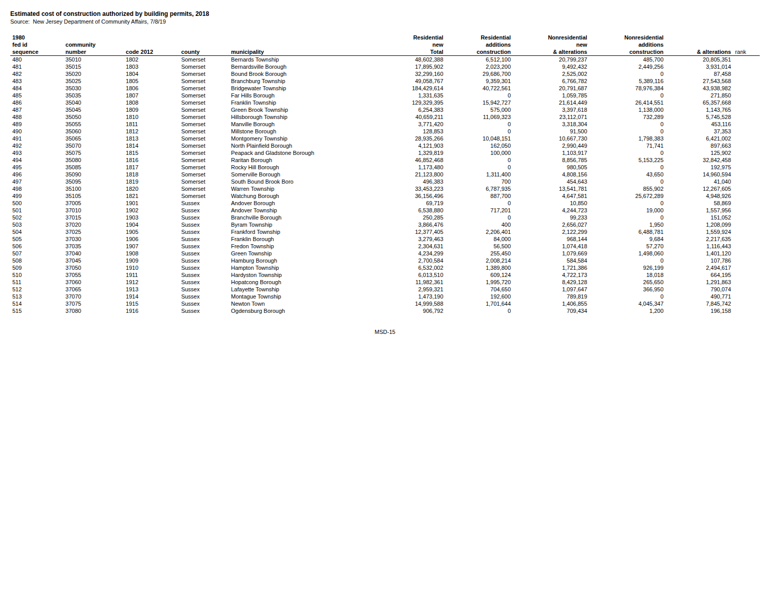Estimated cost of construction authorized by building permits, 2018
Source: New Jersey Department of Community Affairs, 7/8/19
| 1980 | | | | | Residential | Residential | Nonresidential | Nonresidential | |
| --- | --- | --- | --- | --- | --- | --- | --- | --- | --- |
| fed id | community | | | | new | additions | new | additions | |
| sequence | number | code 2012 | county | municipality | Total | construction | & alterations | construction | & alterations | rank |
| 480 | 35010 | 1802 | Somerset | Bernards Township | 48,602,388 | 6,512,100 | 20,799,237 | 485,700 | 20,805,351 | |
| 481 | 35015 | 1803 | Somerset | Bernardsville Borough | 17,895,902 | 2,023,200 | 9,492,432 | 2,449,256 | 3,931,014 | |
| 482 | 35020 | 1804 | Somerset | Bound Brook Borough | 32,299,160 | 29,686,700 | 2,525,002 | 0 | 87,458 | |
| 483 | 35025 | 1805 | Somerset | Branchburg Township | 49,058,767 | 9,359,301 | 6,766,782 | 5,389,116 | 27,543,568 | |
| 484 | 35030 | 1806 | Somerset | Bridgewater Township | 184,429,614 | 40,722,561 | 20,791,687 | 78,976,384 | 43,938,982 | |
| 485 | 35035 | 1807 | Somerset | Far Hills Borough | 1,331,635 | 0 | 1,059,785 | 0 | 271,850 | |
| 486 | 35040 | 1808 | Somerset | Franklin Township | 129,329,395 | 15,942,727 | 21,614,449 | 26,414,551 | 65,357,668 | |
| 487 | 35045 | 1809 | Somerset | Green Brook Township | 6,254,383 | 575,000 | 3,397,618 | 1,138,000 | 1,143,765 | |
| 488 | 35050 | 1810 | Somerset | Hillsborough Township | 40,659,211 | 11,069,323 | 23,112,071 | 732,289 | 5,745,528 | |
| 489 | 35055 | 1811 | Somerset | Manville Borough | 3,771,420 | 0 | 3,318,304 | 0 | 453,116 | |
| 490 | 35060 | 1812 | Somerset | Millstone Borough | 128,853 | 0 | 91,500 | 0 | 37,353 | |
| 491 | 35065 | 1813 | Somerset | Montgomery Township | 28,935,266 | 10,048,151 | 10,667,730 | 1,798,383 | 6,421,002 | |
| 492 | 35070 | 1814 | Somerset | North Plainfield Borough | 4,121,903 | 162,050 | 2,990,449 | 71,741 | 897,663 | |
| 493 | 35075 | 1815 | Somerset | Peapack and Gladstone Borough | 1,329,819 | 100,000 | 1,103,917 | 0 | 125,902 | |
| 494 | 35080 | 1816 | Somerset | Raritan Borough | 46,852,468 | 0 | 8,856,785 | 5,153,225 | 32,842,458 | |
| 495 | 35085 | 1817 | Somerset | Rocky Hill Borough | 1,173,480 | 0 | 980,505 | 0 | 192,975 | |
| 496 | 35090 | 1818 | Somerset | Somerville Borough | 21,123,800 | 1,311,400 | 4,808,156 | 43,650 | 14,960,594 | |
| 497 | 35095 | 1819 | Somerset | South Bound Brook Boro | 496,383 | 700 | 454,643 | 0 | 41,040 | |
| 498 | 35100 | 1820 | Somerset | Warren Township | 33,453,223 | 6,787,935 | 13,541,781 | 855,902 | 12,267,605 | |
| 499 | 35105 | 1821 | Somerset | Watchung Borough | 36,156,496 | 887,700 | 4,647,581 | 25,672,289 | 4,948,926 | |
| 500 | 37005 | 1901 | Sussex | Andover Borough | 69,719 | 0 | 10,850 | 0 | 58,869 | |
| 501 | 37010 | 1902 | Sussex | Andover Township | 6,538,880 | 717,201 | 4,244,723 | 19,000 | 1,557,956 | |
| 502 | 37015 | 1903 | Sussex | Branchville Borough | 250,285 | 0 | 99,233 | 0 | 151,052 | |
| 503 | 37020 | 1904 | Sussex | Byram Township | 3,866,476 | 400 | 2,656,027 | 1,950 | 1,208,099 | |
| 504 | 37025 | 1905 | Sussex | Frankford Township | 12,377,405 | 2,206,401 | 2,122,299 | 6,488,781 | 1,559,924 | |
| 505 | 37030 | 1906 | Sussex | Franklin Borough | 3,279,463 | 84,000 | 968,144 | 9,684 | 2,217,635 | |
| 506 | 37035 | 1907 | Sussex | Fredon Township | 2,304,631 | 56,500 | 1,074,418 | 57,270 | 1,116,443 | |
| 507 | 37040 | 1908 | Sussex | Green Township | 4,234,299 | 255,450 | 1,079,669 | 1,498,060 | 1,401,120 | |
| 508 | 37045 | 1909 | Sussex | Hamburg Borough | 2,700,584 | 2,008,214 | 584,584 | 0 | 107,786 | |
| 509 | 37050 | 1910 | Sussex | Hampton Township | 6,532,002 | 1,389,800 | 1,721,386 | 926,199 | 2,494,617 | |
| 510 | 37055 | 1911 | Sussex | Hardyston Township | 6,013,510 | 609,124 | 4,722,173 | 18,018 | 664,195 | |
| 511 | 37060 | 1912 | Sussex | Hopatcong Borough | 11,982,361 | 1,995,720 | 8,429,128 | 265,650 | 1,291,863 | |
| 512 | 37065 | 1913 | Sussex | Lafayette Township | 2,959,321 | 704,650 | 1,097,647 | 366,950 | 790,074 | |
| 513 | 37070 | 1914 | Sussex | Montague Township | 1,473,190 | 192,600 | 789,819 | 0 | 490,771 | |
| 514 | 37075 | 1915 | Sussex | Newton Town | 14,999,588 | 1,701,644 | 1,406,855 | 4,045,347 | 7,845,742 | |
| 515 | 37080 | 1916 | Sussex | Ogdensburg Borough | 906,792 | 0 | 709,434 | 1,200 | 196,158 | |
MSD-15